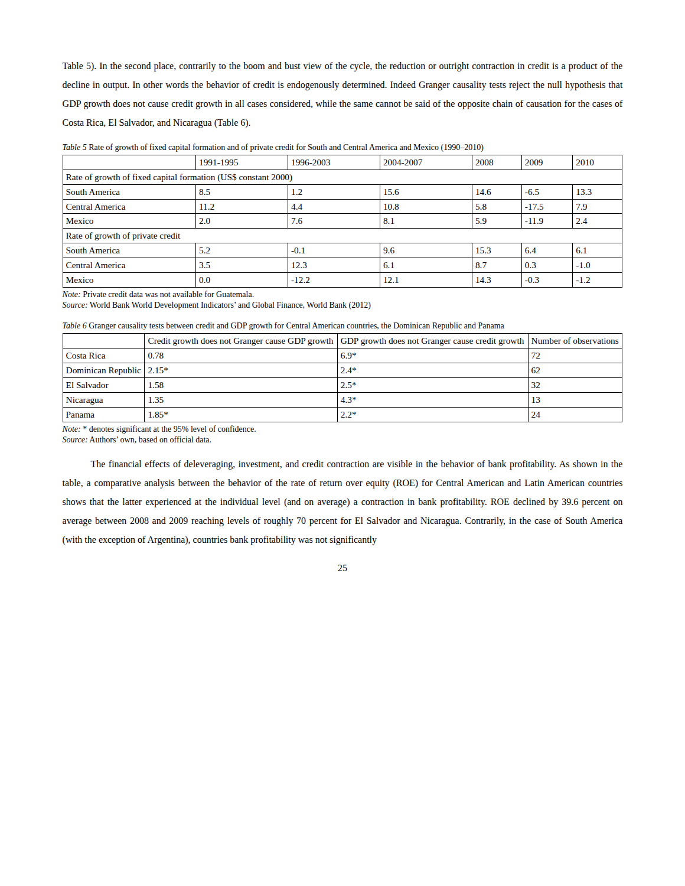Table 5). In the second place, contrarily to the boom and bust view of the cycle, the reduction or outright contraction in credit is a product of the decline in output. In other words the behavior of credit is endogenously determined. Indeed Granger causality tests reject the null hypothesis that GDP growth does not cause credit growth in all cases considered, while the same cannot be said of the opposite chain of causation for the cases of Costa Rica, El Salvador, and Nicaragua (Table 6).
Table 5 Rate of growth of fixed capital formation and of private credit for South and Central America and Mexico (1990–2010)
| | 1991-1995 | 1996-2003 | 2004-2007 | 2008 | 2009 | 2010 |
| Rate of growth of fixed capital formation (US$ constant 2000) |
| South America | 8.5 | 1.2 | 15.6 | 14.6 | -6.5 | 13.3 |
| Central America | 11.2 | 4.4 | 10.8 | 5.8 | -17.5 | 7.9 |
| Mexico | 2.0 | 7.6 | 8.1 | 5.9 | -11.9 | 2.4 |
| Rate of growth of private credit |
| South America | 5.2 | -0.1 | 9.6 | 15.3 | 6.4 | 6.1 |
| Central America | 3.5 | 12.3 | 6.1 | 8.7 | 0.3 | -1.0 |
| Mexico | 0.0 | -12.2 | 12.1 | 14.3 | -0.3 | -1.2 |
Note: Private credit data was not available for Guatemala.
Source: World Bank World Development Indicators’ and Global Finance, World Bank (2012)
Table 6 Granger causality tests between credit and GDP growth for Central American countries, the Dominican Republic and Panama
| | Credit growth does not Granger cause GDP growth | GDP growth does not Granger cause credit growth | Number of observations |
| Costa Rica | 0.78 | 6.9* | 72 |
| Dominican Republic | 2.15* | 2.4* | 62 |
| El Salvador | 1.58 | 2.5* | 32 |
| Nicaragua | 1.35 | 4.3* | 13 |
| Panama | 1.85* | 2.2* | 24 |
Note: * denotes significant at the 95% level of confidence.
Source: Authors’ own, based on official data.
The financial effects of deleveraging, investment, and credit contraction are visible in the behavior of bank profitability. As shown in the table, a comparative analysis between the behavior of the rate of return over equity (ROE) for Central American and Latin American countries shows that the latter experienced at the individual level (and on average) a contraction in bank profitability. ROE declined by 39.6 percent on average between 2008 and 2009 reaching levels of roughly 70 percent for El Salvador and Nicaragua. Contrarily, in the case of South America (with the exception of Argentina), countries bank profitability was not significantly
25